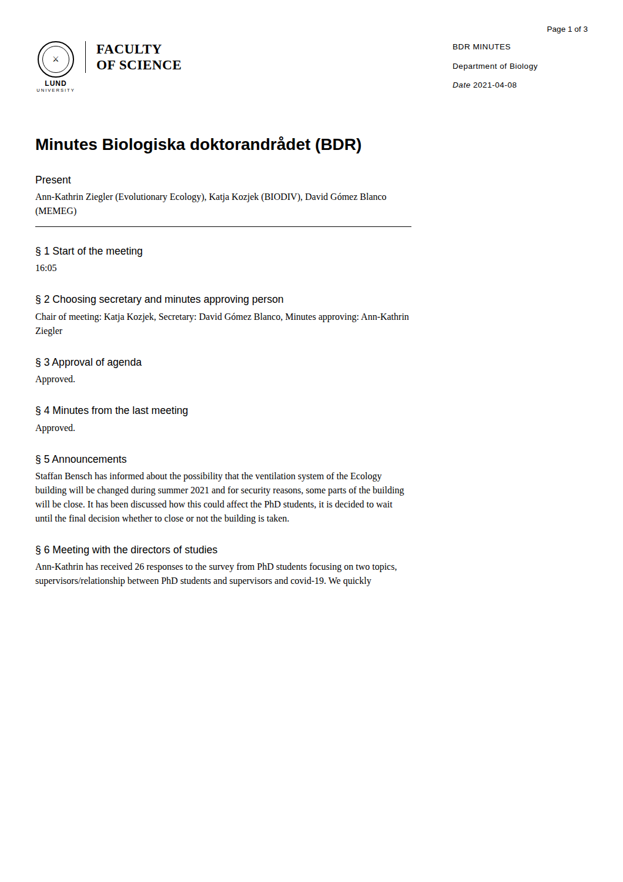Page 1 of 3
⚔
LUND UNIVERSITY
Faculty
of Science
BDR MINUTES
Department of Biology
Date 2021-04-08
Minutes Biologiska doktorandrådet (BDR)
Present
Ann-Kathrin Ziegler (Evolutionary Ecology), Katja Kozjek (BIODIV), David Gómez Blanco (MEMEG)
§ 1 Start of the meeting
16:05
§ 2 Choosing secretary and minutes approving person
Chair of meeting: Katja Kozjek, Secretary: David Gómez Blanco, Minutes approving: Ann-Kathrin Ziegler
§ 3 Approval of agenda
Approved.
§ 4 Minutes from the last meeting
Approved.
§ 5 Announcements
Staffan Bensch has informed about the possibility that the ventilation system of the Ecology building will be changed during summer 2021 and for security reasons, some parts of the building will be close. It has been discussed how this could affect the PhD students, it is decided to wait until the final decision whether to close or not the building is taken.
§ 6 Meeting with the directors of studies
Ann-Kathrin has received 26 responses to the survey from PhD students focusing on two topics, supervisors/relationship between PhD students and supervisors and covid-19. We quickly